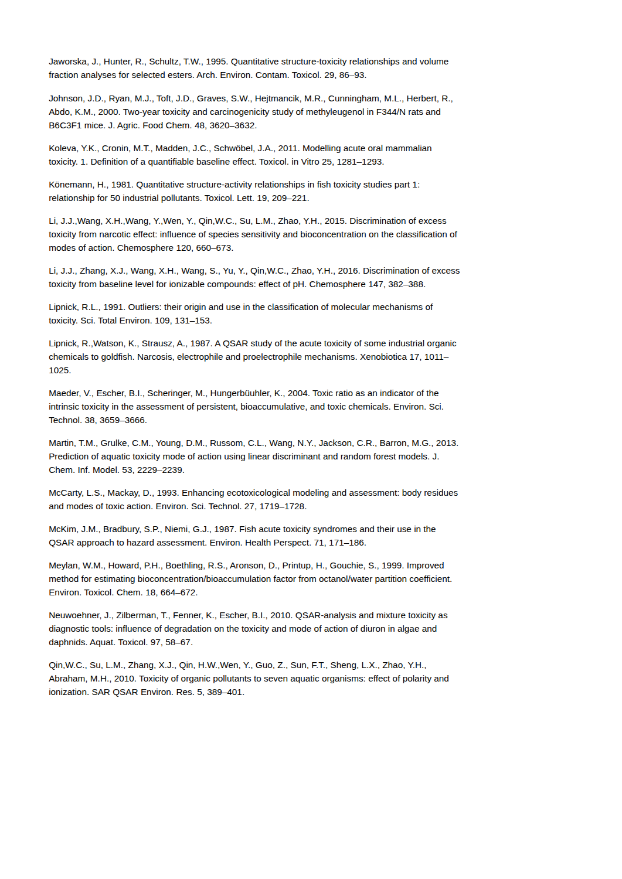Jaworska, J., Hunter, R., Schultz, T.W., 1995. Quantitative structure-toxicity relationships and volume fraction analyses for selected esters. Arch. Environ. Contam. Toxicol. 29, 86–93.
Johnson, J.D., Ryan, M.J., Toft, J.D., Graves, S.W., Hejtmancik, M.R., Cunningham, M.L., Herbert, R., Abdo, K.M., 2000. Two-year toxicity and carcinogenicity study of methyleugenol in F344/N rats and B6C3F1 mice. J. Agric. Food Chem. 48, 3620–3632.
Koleva, Y.K., Cronin, M.T., Madden, J.C., Schwöbel, J.A., 2011. Modelling acute oral mammalian toxicity. 1. Definition of a quantifiable baseline effect. Toxicol. in Vitro 25, 1281–1293.
Könemann, H., 1981. Quantitative structure-activity relationships in fish toxicity studies part 1: relationship for 50 industrial pollutants. Toxicol. Lett. 19, 209–221.
Li, J.J.,Wang, X.H.,Wang, Y.,Wen, Y., Qin,W.C., Su, L.M., Zhao, Y.H., 2015. Discrimination of excess toxicity from narcotic effect: influence of species sensitivity and bioconcentration on the classification of modes of action. Chemosphere 120, 660–673.
Li, J.J., Zhang, X.J., Wang, X.H., Wang, S., Yu, Y., Qin,W.C., Zhao, Y.H., 2016. Discrimination of excess toxicity from baseline level for ionizable compounds: effect of pH. Chemosphere 147, 382–388.
Lipnick, R.L., 1991. Outliers: their origin and use in the classification of molecular mechanisms of toxicity. Sci. Total Environ. 109, 131–153.
Lipnick, R.,Watson, K., Strausz, A., 1987. A QSAR study of the acute toxicity of some industrial organic chemicals to goldfish. Narcosis, electrophile and proelectrophile mechanisms. Xenobiotica 17, 1011–1025.
Maeder, V., Escher, B.I., Scheringer, M., Hungerbüuhler, K., 2004. Toxic ratio as an indicator of the intrinsic toxicity in the assessment of persistent, bioaccumulative, and toxic chemicals. Environ. Sci. Technol. 38, 3659–3666.
Martin, T.M., Grulke, C.M., Young, D.M., Russom, C.L., Wang, N.Y., Jackson, C.R., Barron, M.G., 2013. Prediction of aquatic toxicity mode of action using linear discriminant and random forest models. J. Chem. Inf. Model. 53, 2229–2239.
McCarty, L.S., Mackay, D., 1993. Enhancing ecotoxicological modeling and assessment: body residues and modes of toxic action. Environ. Sci. Technol. 27, 1719–1728.
McKim, J.M., Bradbury, S.P., Niemi, G.J., 1987. Fish acute toxicity syndromes and their use in the QSAR approach to hazard assessment. Environ. Health Perspect. 71, 171–186.
Meylan, W.M., Howard, P.H., Boethling, R.S., Aronson, D., Printup, H., Gouchie, S., 1999. Improved method for estimating bioconcentration/bioaccumulation factor from octanol/water partition coefficient. Environ. Toxicol. Chem. 18, 664–672.
Neuwoehner, J., Zilberman, T., Fenner, K., Escher, B.I., 2010. QSAR-analysis and mixture toxicity as diagnostic tools: influence of degradation on the toxicity and mode of action of diuron in algae and daphnids. Aquat. Toxicol. 97, 58–67.
Qin,W.C., Su, L.M., Zhang, X.J., Qin, H.W.,Wen, Y., Guo, Z., Sun, F.T., Sheng, L.X., Zhao, Y.H., Abraham, M.H., 2010. Toxicity of organic pollutants to seven aquatic organisms: effect of polarity and ionization. SAR QSAR Environ. Res. 5, 389–401.